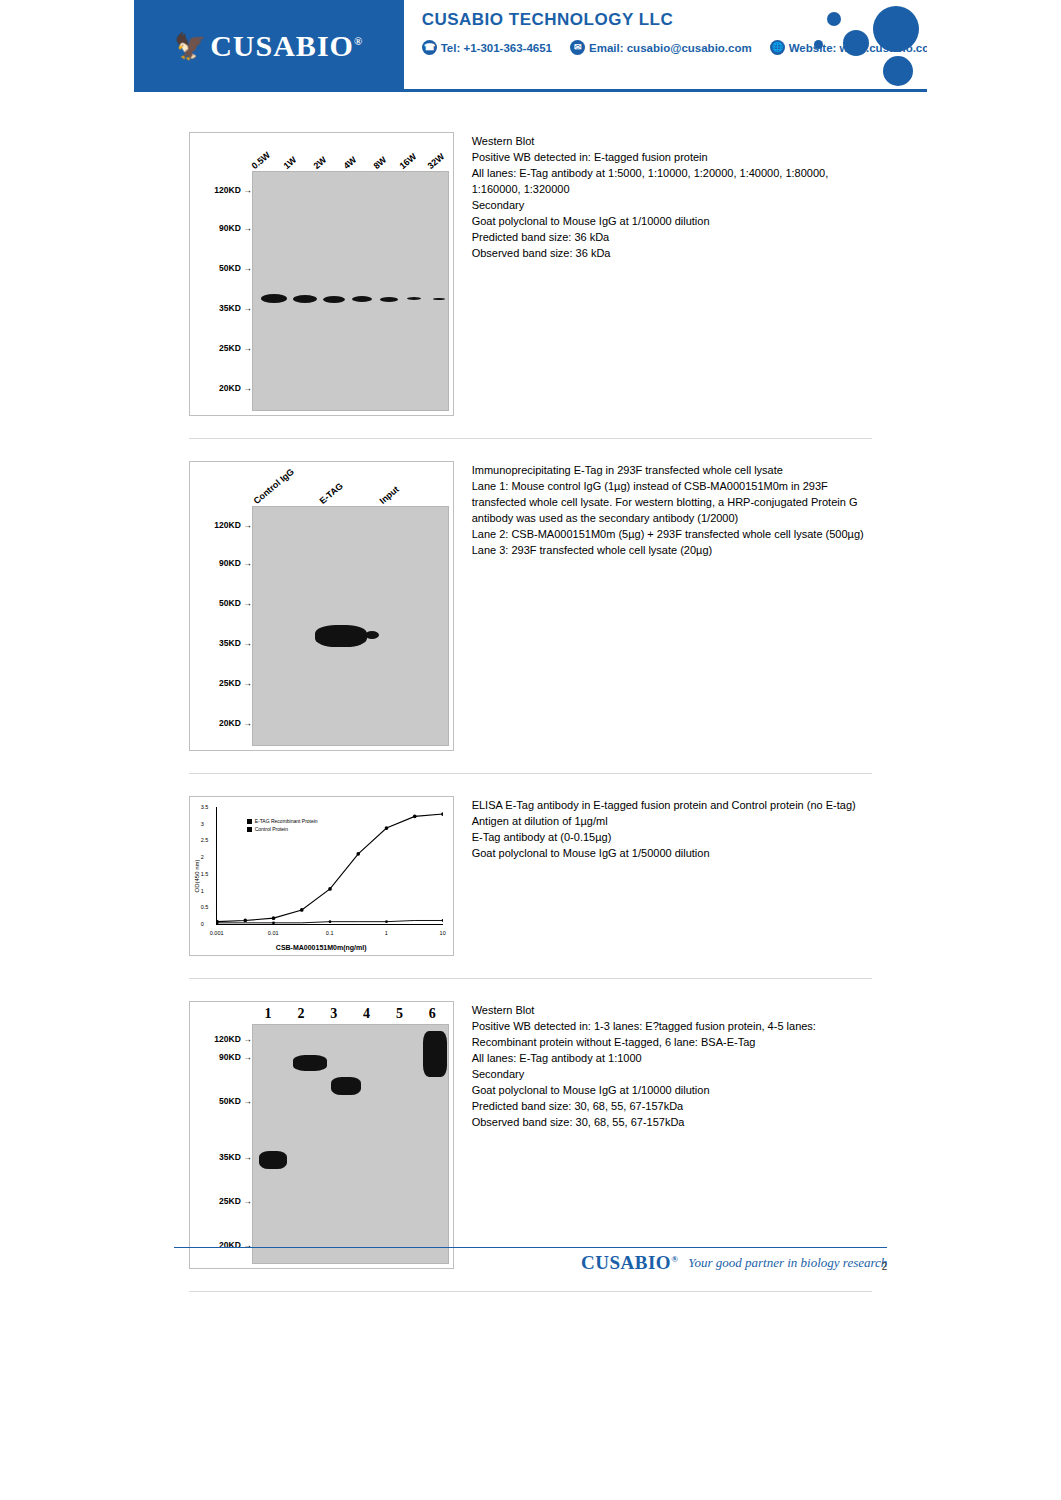🦅 CUSABIO®
CUSABIO TECHNOLOGY LLC
☎Tel: +1-301-363-4651 ✉Email: cusabio@cusabio.com 🌐Website: www.cusabio.com
0.5W 1W 2W 4W 8W 16W 32W
120KD →
90KD →
50KD →
35KD →
25KD →
20KD →
Western Blot
Positive WB detected in: E-tagged fusion protein
All lanes: E-Tag antibody at 1:5000, 1:10000, 1:20000, 1:40000, 1:80000, 1:160000, 1:320000
Secondary
Goat polyclonal to Mouse IgG at 1/10000 dilution
Predicted band size: 36 kDa
Observed band size: 36 kDa
Control IgG E-TAG Input
120KD →
90KD →
50KD →
35KD →
25KD →
20KD →
Immunoprecipitating E-Tag in 293F transfected whole cell lysate
Lane 1: Mouse control IgG (1µg) instead of CSB-MA000151M0m in 293F transfected whole cell lysate. For western blotting, a HRP-conjugated Protein G antibody was used as the secondary antibody (1/2000)
Lane 2: CSB-MA000151M0m (5µg) + 293F transfected whole cell lysate (500µg)
Lane 3: 293F transfected whole cell lysate (20µg)
OD(450 nm)
3.5
3
2.5
2
1.5
1
0.5
0
0.001
0.01
0.1
1
10
E-TAG Recombinant Protein
Control Protein
CSB-MA000151M0m(ng/ml)
ELISA E-Tag antibody in E-tagged fusion protein and Control protein (no E-tag)
Antigen at dilution of 1µg/ml
E-Tag antibody at (0-0.15µg)
Goat polyclonal to Mouse IgG at 1/50000 dilution
123456
120KD →
90KD →
50KD →
35KD →
25KD →
20KD →
Western Blot
Positive WB detected in: 1-3 lanes: E?tagged fusion protein, 4-5 lanes: Recombinant protein without E-tagged, 6 lane: BSA-E-Tag
All lanes: E-Tag antibody at 1:1000
Secondary
Goat polyclonal to Mouse IgG at 1/10000 dilution
Predicted band size: 30, 68, 55, 67-157kDa
Observed band size: 30, 68, 55, 67-157kDa
CUSABIO® Your good partner in biology research
2